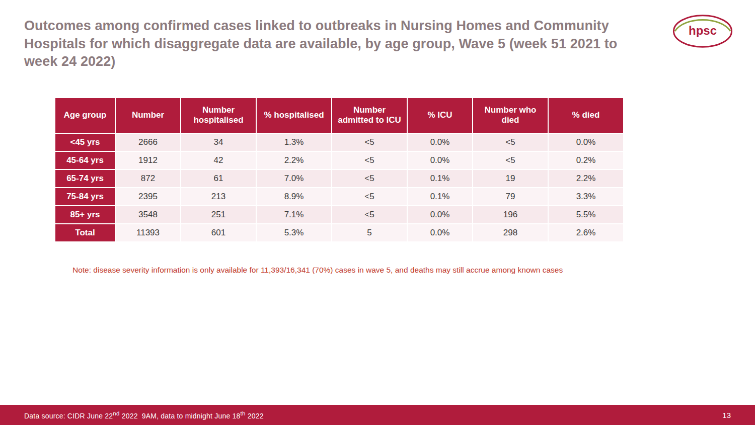hpsc
Outcomes among confirmed cases linked to outbreaks in Nursing Homes and Community Hospitals for which disaggregate data are available, by age group, Wave 5 (week 51 2021 to week 24 2022)
| Age group | Number | Number hospitalised | % hospitalised | Number admitted to ICU | % ICU | Number who died | % died |
| --- | --- | --- | --- | --- | --- | --- | --- |
| <45 yrs | 2666 | 34 | 1.3% | <5 | 0.0% | <5 | 0.0% |
| 45-64 yrs | 1912 | 42 | 2.2% | <5 | 0.0% | <5 | 0.2% |
| 65-74 yrs | 872 | 61 | 7.0% | <5 | 0.1% | 19 | 2.2% |
| 75-84 yrs | 2395 | 213 | 8.9% | <5 | 0.1% | 79 | 3.3% |
| 85+ yrs | 3548 | 251 | 7.1% | <5 | 0.0% | 196 | 5.5% |
| Total | 11393 | 601 | 5.3% | 5 | 0.0% | 298 | 2.6% |
Note: disease severity information is only available for 11,393/16,341 (70%) cases in wave 5, and deaths may still accrue among known cases
Data source: CIDR June 22nd 2022 9AM, data to midnight June 18th 2022 13